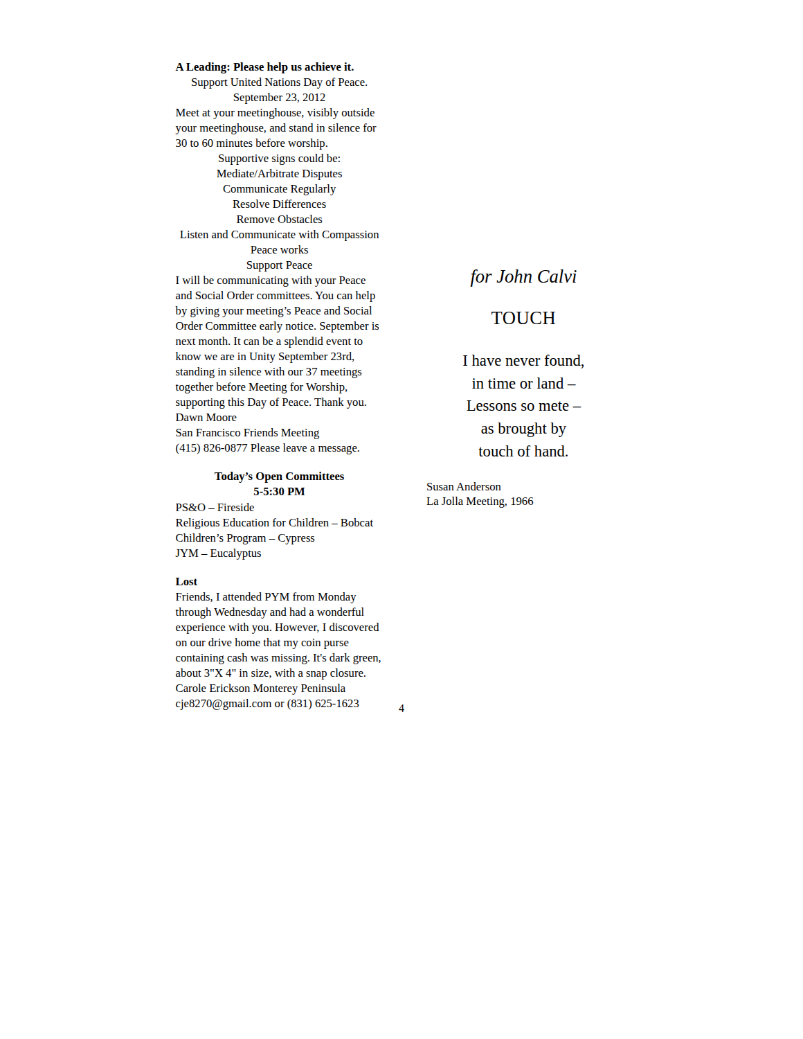A Leading: Please help us achieve it.
Support United Nations Day of Peace.
September 23, 2012
Meet at your meetinghouse, visibly outside your meetinghouse, and stand in silence for 30 to 60 minutes before worship.
Supportive signs could be:
Mediate/Arbitrate Disputes
Communicate Regularly
Resolve Differences
Remove Obstacles
Listen and Communicate with Compassion
Peace works
Support Peace
I will be communicating with your Peace and Social Order committees. You can help by giving your meeting’s Peace and Social Order Committee early notice. September is next month. It can be a splendid event to know we are in Unity September 23rd, standing in silence with our 37 meetings together before Meeting for Worship, supporting this Day of Peace. Thank you. Dawn Moore
San Francisco Friends Meeting
(415) 826-0877 Please leave a message.
Today’s Open Committees
5-5:30 PM
PS&O – Fireside
Religious Education for Children – Bobcat
Children’s Program – Cypress
JYM – Eucalyptus
Lost
Friends, I attended PYM from Monday through Wednesday and had a wonderful experience with you. However, I discovered on our drive home that my coin purse containing cash was missing. It's dark green, about 3"X 4" in size, with a snap closure.
Carole Erickson Monterey Peninsula
cje8270@gmail.com or (831) 625-1623
for John Calvi
TOUCH
I have never found,
in time or land –
Lessons so mete –
as brought by
touch of hand.
Susan Anderson
La Jolla Meeting, 1966
4